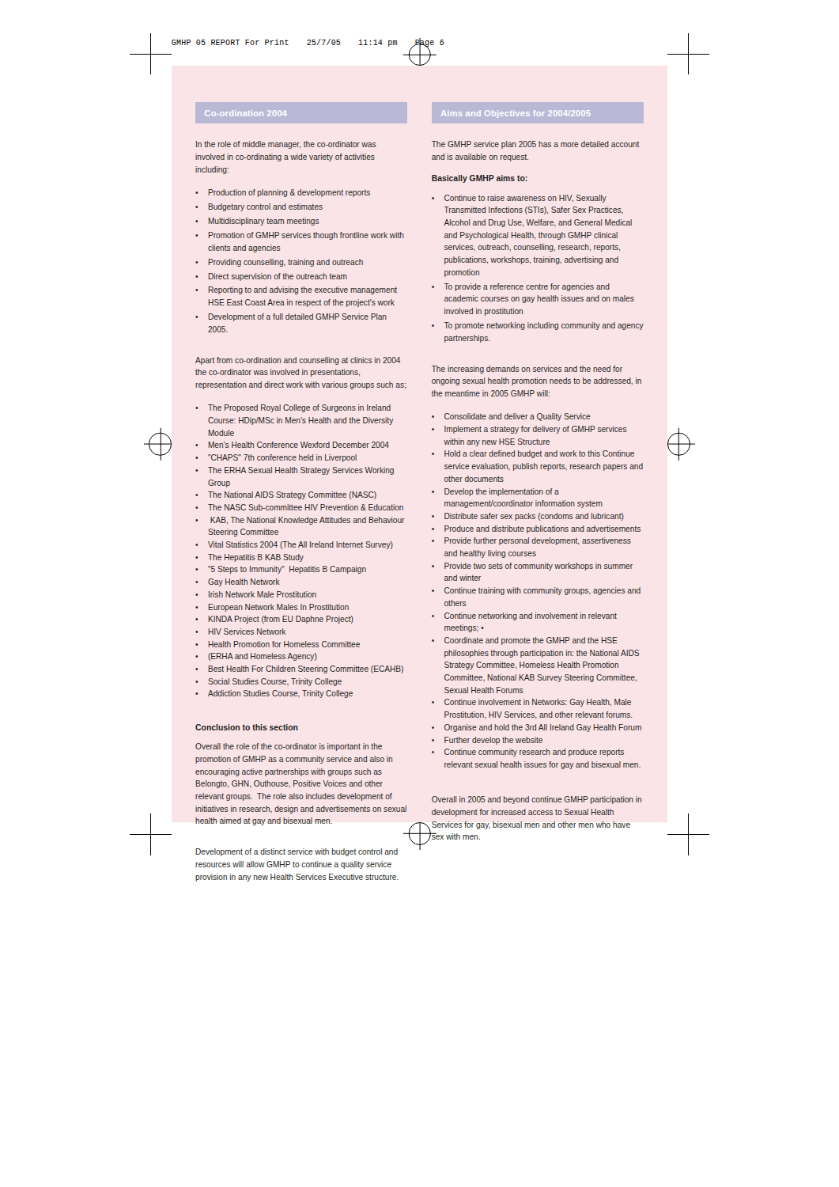GMHP 05 REPORT For Print 25/7/05 11:14 pm Page 6
Co-ordination 2004
In the role of middle manager, the co-ordinator was involved in co-ordinating a wide variety of activities including:
Production of planning & development reports
Budgetary control and estimates
Multidisciplinary team meetings
Promotion of GMHP services though frontline work with clients and agencies
Providing counselling, training and outreach
Direct supervision of the outreach team
Reporting to and advising the executive management HSE East Coast Area in respect of the project's work
Development of a full detailed GMHP Service Plan 2005.
Apart from co-ordination and counselling at clinics in 2004 the co-ordinator was involved in presentations, representation and direct work with various groups such as;
The Proposed Royal College of Surgeons in Ireland Course: HDip/MSc in Men's Health and the Diversity Module
Men's Health Conference Wexford December 2004
"CHAPS" 7th conference held in Liverpool
The ERHA Sexual Health Strategy Services Working Group
The National AIDS Strategy Committee (NASC)
The NASC Sub-committee HIV Prevention & Education
KAB, The National Knowledge Attitudes and Behaviour Steering Committee
Vital Statistics 2004 (The All Ireland Internet Survey)
The Hepatitis B KAB Study
"5 Steps to Immunity" Hepatitis B Campaign
Gay Health Network
Irish Network Male Prostitution
European Network Males In Prostitution
KINDA Project (from EU Daphne Project)
HIV Services Network
Health Promotion for Homeless Committee
(ERHA and Homeless Agency)
Best Health For Children Steering Committee (ECAHB)
Social Studies Course, Trinity College
Addiction Studies Course, Trinity College
Conclusion to this section
Overall the role of the co-ordinator is important in the promotion of GMHP as a community service and also in encouraging active partnerships with groups such as Belongto, GHN, Outhouse, Positive Voices and other relevant groups. The role also includes development of initiatives in research, design and advertisements on sexual health aimed at gay and bisexual men.
Development of a distinct service with budget control and resources will allow GMHP to continue a quality service provision in any new Health Services Executive structure.
Aims and Objectives for 2004/2005
The GMHP service plan 2005 has a more detailed account and is available on request.
Basically GMHP aims to:
Continue to raise awareness on HIV, Sexually Transmitted Infections (STIs), Safer Sex Practices, Alcohol and Drug Use, Welfare, and General Medical and Psychological Health, through GMHP clinical services, outreach, counselling, research, reports, publications, workshops, training, advertising and promotion
To provide a reference centre for agencies and academic courses on gay health issues and on males involved in prostitution
To promote networking including community and agency partnerships.
The increasing demands on services and the need for ongoing sexual health promotion needs to be addressed, in the meantime in 2005 GMHP will:
Consolidate and deliver a Quality Service
Implement a strategy for delivery of GMHP services within any new HSE Structure
Hold a clear defined budget and work to this Continue service evaluation, publish reports, research papers and other documents
Develop the implementation of a management/coordinator information system
Distribute safer sex packs (condoms and lubricant)
Produce and distribute publications and advertisements
Provide further personal development, assertiveness and healthy living courses
Provide two sets of community workshops in summer and winter
Continue training with community groups, agencies and others
Continue networking and involvement in relevant meetings; •
Coordinate and promote the GMHP and the HSE philosophies through participation in: the National AIDS Strategy Committee, Homeless Health Promotion Committee, National KAB Survey Steering Committee, Sexual Health Forums
Continue involvement in Networks: Gay Health, Male Prostitution, HIV Services, and other relevant forums.
Organise and hold the 3rd All Ireland Gay Health Forum
Further develop the website
Continue community research and produce reports relevant sexual health issues for gay and bisexual men.
Overall in 2005 and beyond continue GMHP participation in development for increased access to Sexual Health Services for gay, bisexual men and other men who have sex with men.